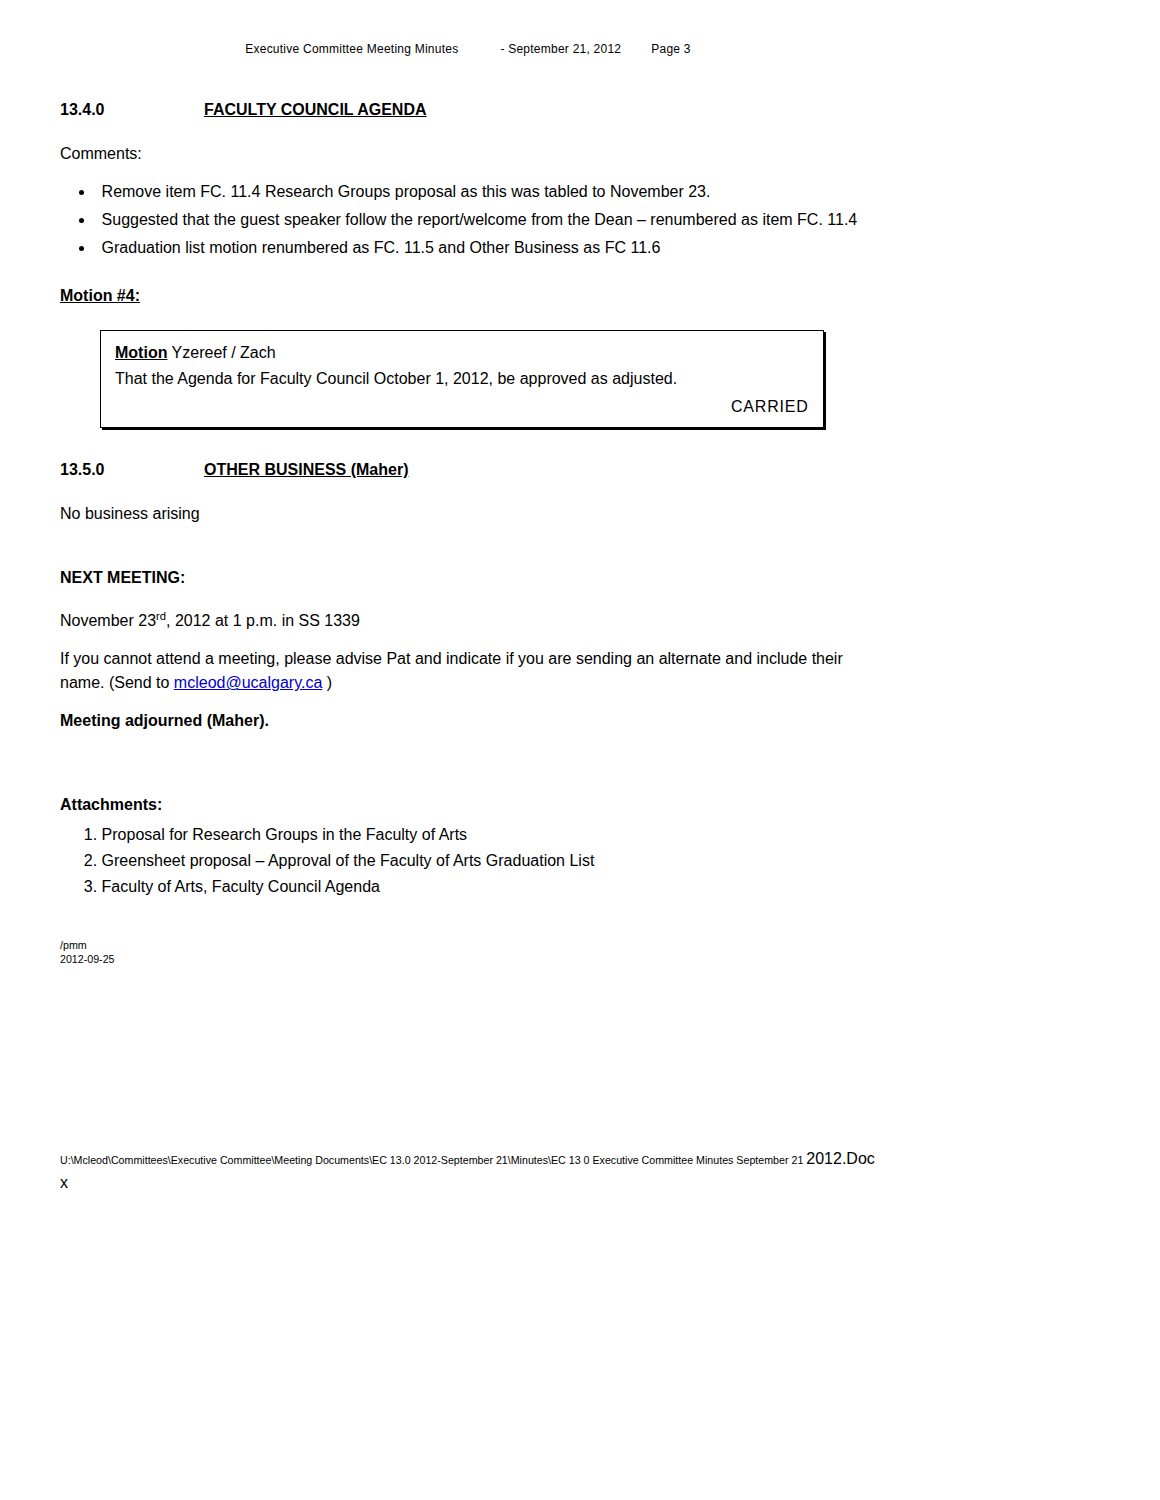Executive Committee Meeting Minutes - September 21, 2012 Page 3
13.4.0 FACULTY COUNCIL AGENDA
Comments:
Remove item FC. 11.4 Research Groups proposal as this was tabled to November 23.
Suggested that the guest speaker follow the report/welcome from the Dean – renumbered as item FC. 11.4
Graduation list motion renumbered as FC. 11.5 and Other Business as FC 11.6
Motion #4:
Motion Yzereef / Zach
That the Agenda for Faculty Council October 1, 2012, be approved as adjusted.
CARRIED
13.5.0 OTHER BUSINESS (Maher)
No business arising
NEXT MEETING:
November 23rd, 2012 at 1 p.m. in SS 1339
If you cannot attend a meeting, please advise Pat and indicate if you are sending an alternate and include their name. (Send to mcleod@ucalgary.ca )
Meeting adjourned (Maher).
Attachments:
Proposal for Research Groups in the Faculty of Arts
Greensheet proposal – Approval of the Faculty of Arts Graduation List
Faculty of Arts, Faculty Council Agenda
/pmm
2012-09-25
U:\Mcleod\Committees\Executive Committee\Meeting Documents\EC 13.0 2012-September 21\Minutes\EC 13 0 Executive Committee Minutes September 21 2012.Docx